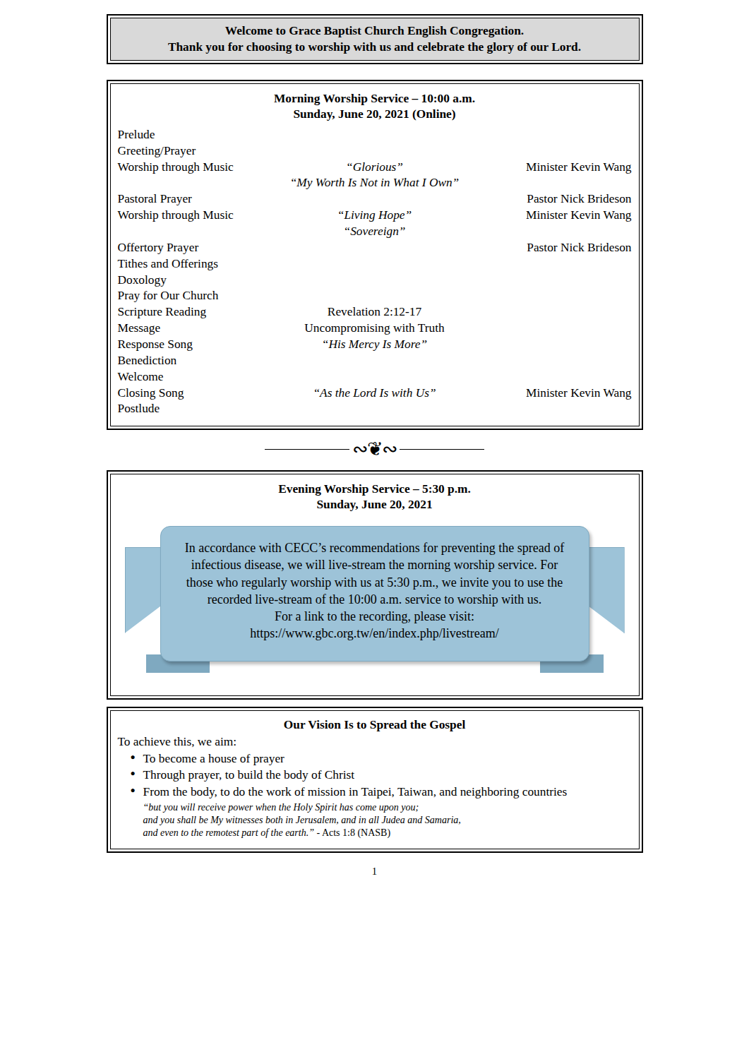Welcome to Grace Baptist Church English Congregation.
Thank you for choosing to worship with us and celebrate the glory of our Lord.
Morning Worship Service – 10:00 a.m. Sunday, June 20, 2021 (Online)
| Prelude | | |
| Greeting/Prayer | | |
| Worship through Music | “Glorious” | Minister Kevin Wang |
| | “My Worth Is Not in What I Own” | |
| Pastoral Prayer | | Pastor Nick Brideson |
| Worship through Music | “Living Hope” | Minister Kevin Wang |
| | “Sovereign” | |
| Offertory Prayer | | Pastor Nick Brideson |
| Tithes and Offerings | | |
| Doxology | | |
| Pray for Our Church | | |
| Scripture Reading | Revelation 2:12-17 | |
| Message | Uncompromising with Truth | |
| Response Song | “His Mercy Is More” | |
| Benediction | | |
| Welcome | | |
| Closing Song | “As the Lord Is with Us” | Minister Kevin Wang |
| Postlude | | |
∾❦∾
Evening Worship Service – 5:30 p.m. Sunday, June 20, 2021
In accordance with CECC’s recommendations for preventing the spread of infectious disease, we will live-stream the morning worship service. For those who regularly worship with us at 5:30 p.m., we invite you to use the recorded live-stream of the 10:00 a.m. service to worship with us.
For a link to the recording, please visit:
https://www.gbc.org.tw/en/index.php/livestream/
Our Vision Is to Spread the Gospel
To achieve this, we aim:
To become a house of prayer
Through prayer, to build the body of Christ
From the body, to do the work of mission in Taipei, Taiwan, and neighboring countries
“but you will receive power when the Holy Spirit has come upon you;
and you shall be My witnesses both in Jerusalem, and in all Judea and Samaria,
and even to the remotest part of the earth.” - Acts 1:8 (NASB)
1